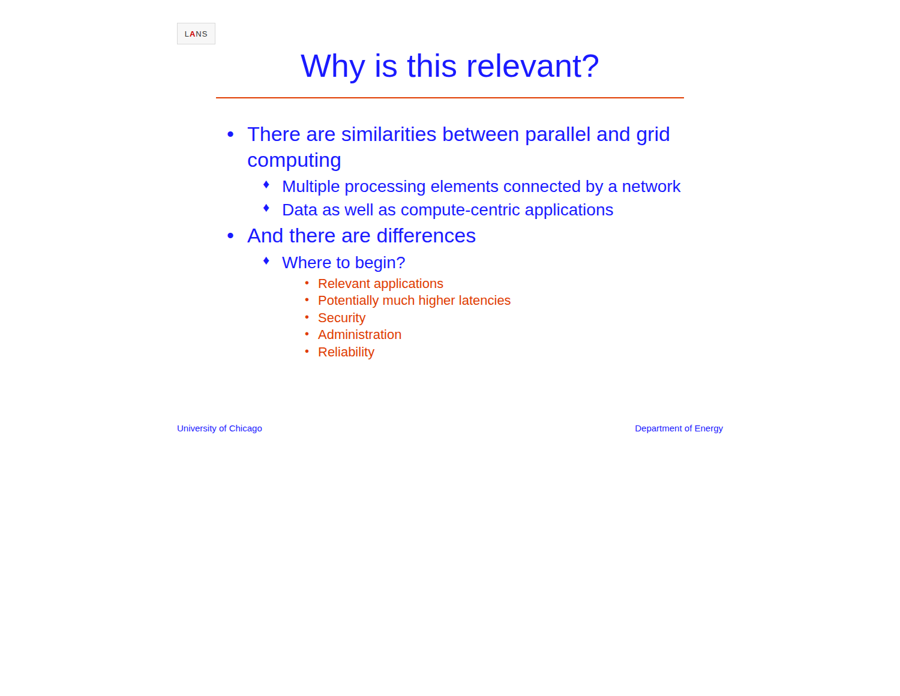LANS
Why is this relevant?
There are similarities between parallel and grid computing
Multiple processing elements connected by a network
Data as well as compute-centric applications
And there are differences
Where to begin?
Relevant applications
Potentially much higher latencies
Security
Administration
Reliability
University of Chicago Department of Energy